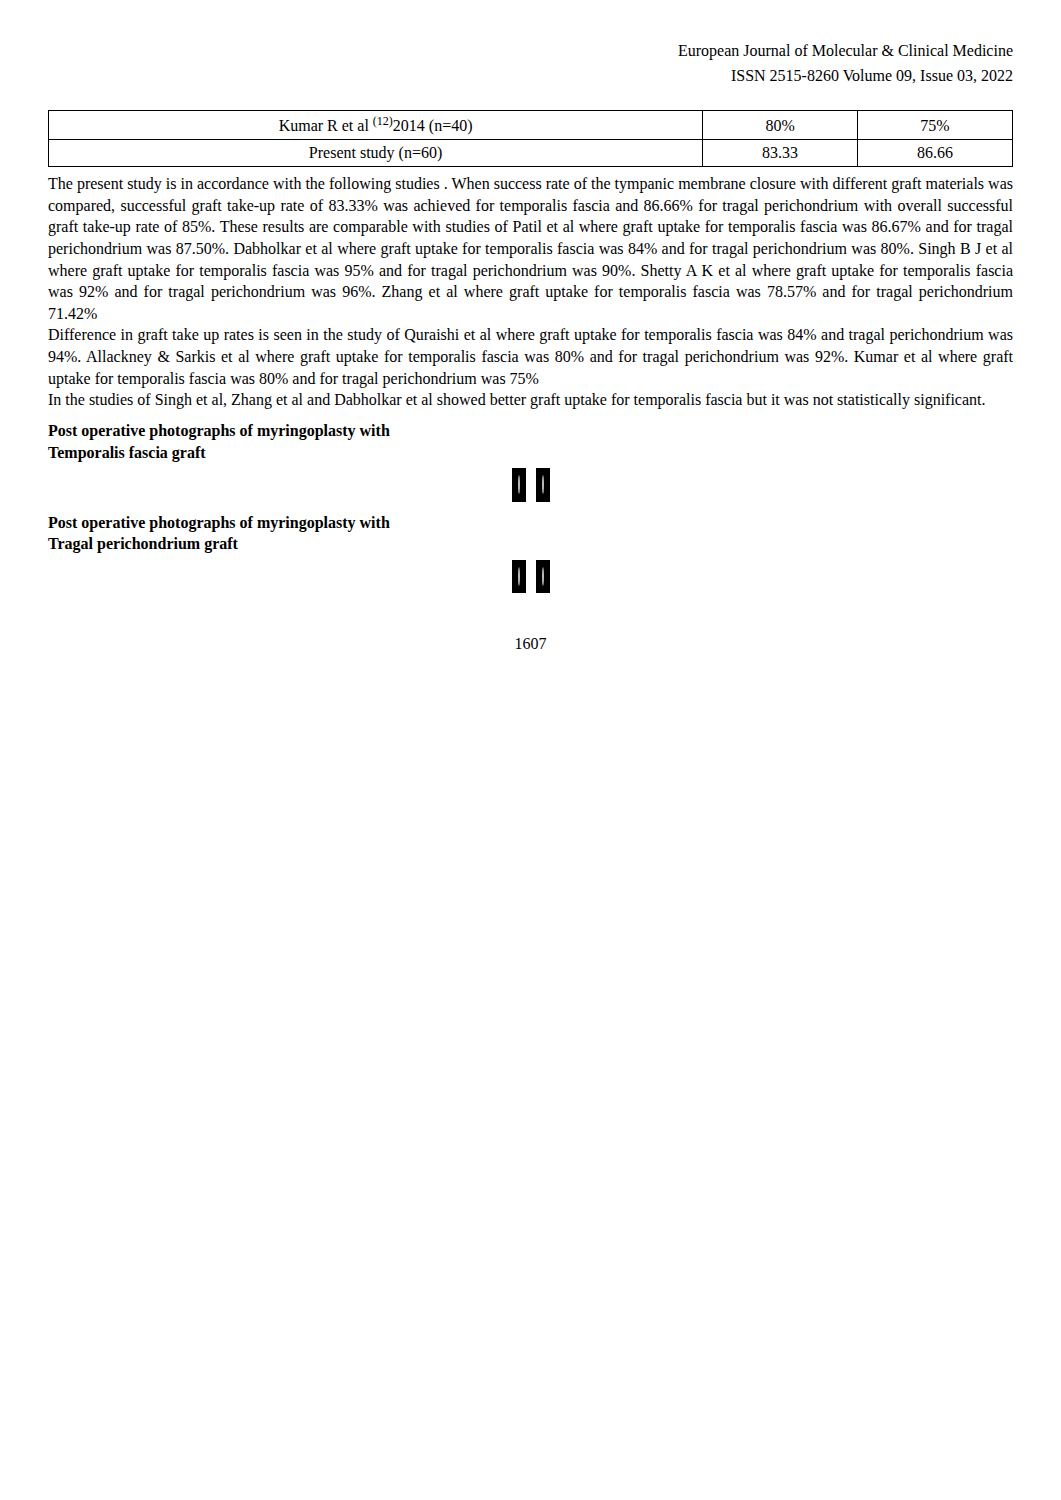European Journal of Molecular & Clinical Medicine
ISSN 2515-8260 Volume 09, Issue 03, 2022
| Kumar R et al (12) 2014 (n=40) | 80% | 75% |
| Present study (n=60) | 83.33 | 86.66 |
The present study is in accordance with the following studies . When success rate of the tympanic membrane closure with different graft materials was compared, successful graft take-up rate of 83.33% was achieved for temporalis fascia and 86.66% for tragal perichondrium with overall successful graft take-up rate of 85%. These results are comparable with studies of Patil et al where graft uptake for temporalis fascia was 86.67% and for tragal perichondrium was 87.50%. Dabholkar et al where graft uptake for temporalis fascia was 84% and for tragal perichondrium was 80%. Singh B J et al where graft uptake for temporalis fascia was 95% and for tragal perichondrium was 90%. Shetty A K et al where graft uptake for temporalis fascia was 92% and for tragal perichondrium was 96%. Zhang et al where graft uptake for temporalis fascia was 78.57% and for tragal perichondrium 71.42%
Difference in graft take up rates is seen in the study of Quraishi et al where graft uptake for temporalis fascia was 84% and tragal perichondrium was 94%. Allackney & Sarkis et al where graft uptake for temporalis fascia was 80% and for tragal perichondrium was 92%. Kumar et al where graft uptake for temporalis fascia was 80% and for tragal perichondrium was 75%
In the studies of Singh et al, Zhang et al and Dabholkar et al showed better graft uptake for temporalis fascia but it was not statistically significant.
Post operative photographs of myringoplasty with
Temporalis fascia graft
Post operative photographs of myringoplasty with
Tragal perichondrium graft
1607